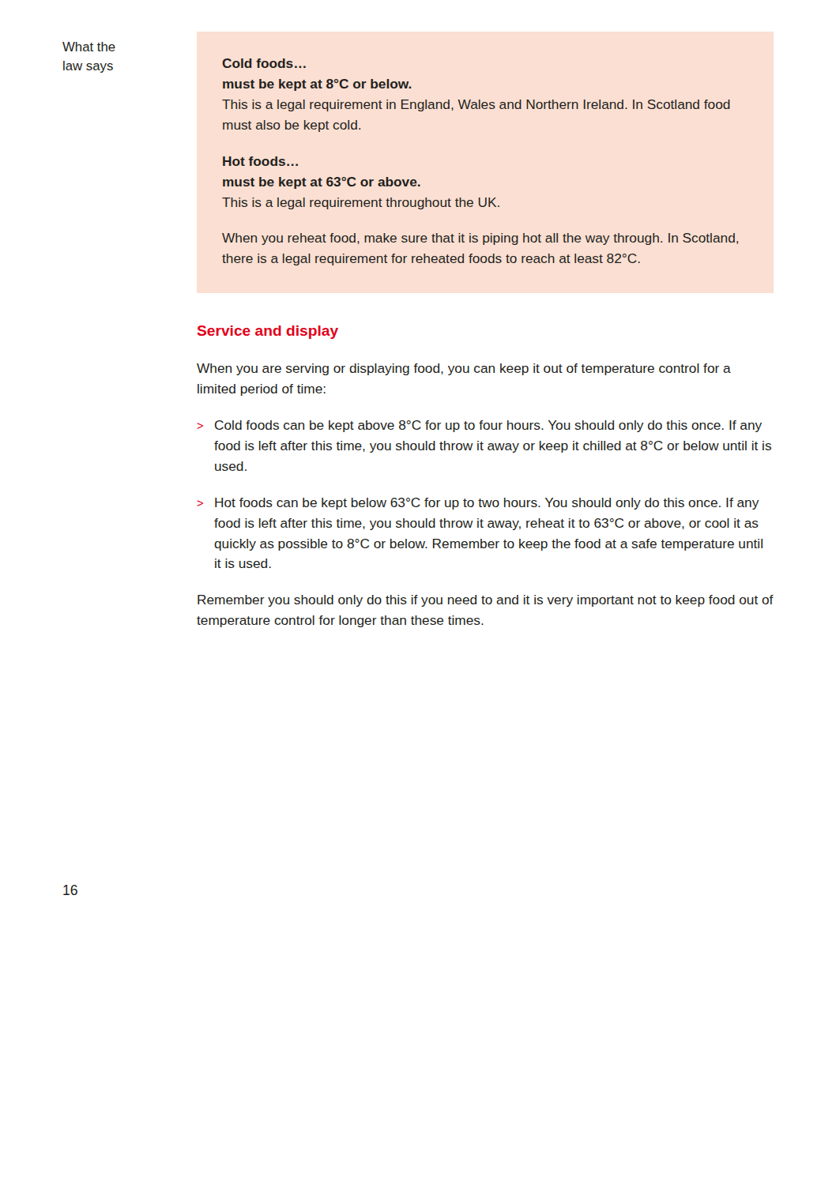What the
law says
Cold foods… must be kept at 8°C or below. This is a legal requirement in England, Wales and Northern Ireland. In Scotland food must also be kept cold.
Hot foods… must be kept at 63°C or above. This is a legal requirement throughout the UK.
When you reheat food, make sure that it is piping hot all the way through. In Scotland, there is a legal requirement for reheated foods to reach at least 82°C.
Service and display
When you are serving or displaying food, you can keep it out of temperature control for a limited period of time:
Cold foods can be kept above 8°C for up to four hours. You should only do this once. If any food is left after this time, you should throw it away or keep it chilled at 8°C or below until it is used.
Hot foods can be kept below 63°C for up to two hours. You should only do this once. If any food is left after this time, you should throw it away, reheat it to 63°C or above, or cool it as quickly as possible to 8°C or below. Remember to keep the food at a safe temperature until it is used.
Remember you should only do this if you need to and it is very important not to keep food out of temperature control for longer than these times.
16